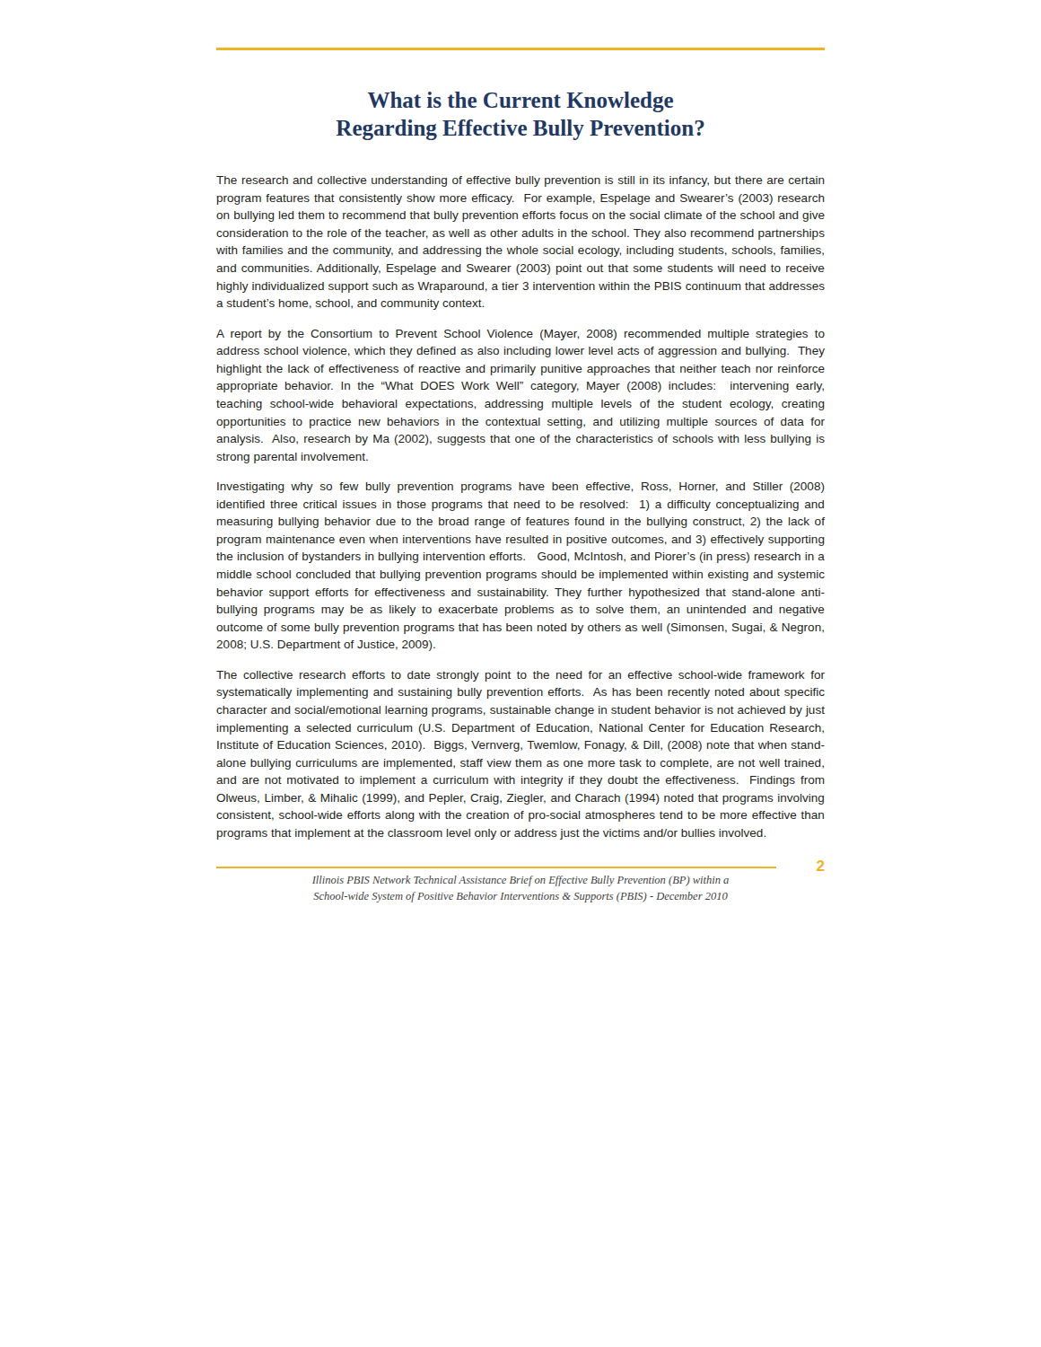What is the Current Knowledge
Regarding Effective Bully Prevention?
The research and collective understanding of effective bully prevention is still in its infancy, but there are certain program features that consistently show more efficacy. For example, Espelage and Swearer’s (2003) research on bullying led them to recommend that bully prevention efforts focus on the social climate of the school and give consideration to the role of the teacher, as well as other adults in the school. They also recommend partnerships with families and the community, and addressing the whole social ecology, including students, schools, families, and communities. Additionally, Espelage and Swearer (2003) point out that some students will need to receive highly individualized support such as Wraparound, a tier 3 intervention within the PBIS continuum that addresses a student’s home, school, and community context.
A report by the Consortium to Prevent School Violence (Mayer, 2008) recommended multiple strategies to address school violence, which they defined as also including lower level acts of aggression and bullying. They highlight the lack of effectiveness of reactive and primarily punitive approaches that neither teach nor reinforce appropriate behavior. In the “What DOES Work Well” category, Mayer (2008) includes: intervening early, teaching school-wide behavioral expectations, addressing multiple levels of the student ecology, creating opportunities to practice new behaviors in the contextual setting, and utilizing multiple sources of data for analysis. Also, research by Ma (2002), suggests that one of the characteristics of schools with less bullying is strong parental involvement.
Investigating why so few bully prevention programs have been effective, Ross, Horner, and Stiller (2008) identified three critical issues in those programs that need to be resolved: 1) a difficulty conceptualizing and measuring bullying behavior due to the broad range of features found in the bullying construct, 2) the lack of program maintenance even when interventions have resulted in positive outcomes, and 3) effectively supporting the inclusion of bystanders in bullying intervention efforts. Good, McIntosh, and Piorer’s (in press) research in a middle school concluded that bullying prevention programs should be implemented within existing and systemic behavior support efforts for effectiveness and sustainability. They further hypothesized that stand-alone anti-bullying programs may be as likely to exacerbate problems as to solve them, an unintended and negative outcome of some bully prevention programs that has been noted by others as well (Simonsen, Sugai, & Negron, 2008; U.S. Department of Justice, 2009).
The collective research efforts to date strongly point to the need for an effective school-wide framework for systematically implementing and sustaining bully prevention efforts. As has been recently noted about specific character and social/emotional learning programs, sustainable change in student behavior is not achieved by just implementing a selected curriculum (U.S. Department of Education, National Center for Education Research, Institute of Education Sciences, 2010). Biggs, Vernverg, Twemlow, Fonagy, & Dill, (2008) note that when stand-alone bullying curriculums are implemented, staff view them as one more task to complete, are not well trained, and are not motivated to implement a curriculum with integrity if they doubt the effectiveness. Findings from Olweus, Limber, & Mihalic (1999), and Pepler, Craig, Ziegler, and Charach (1994) noted that programs involving consistent, school-wide efforts along with the creation of pro-social atmospheres tend to be more effective than programs that implement at the classroom level only or address just the victims and/or bullies involved.
2
Illinois PBIS Network Technical Assistance Brief on Effective Bully Prevention (BP) within a
School-wide System of Positive Behavior Interventions & Supports (PBIS) - December 2010